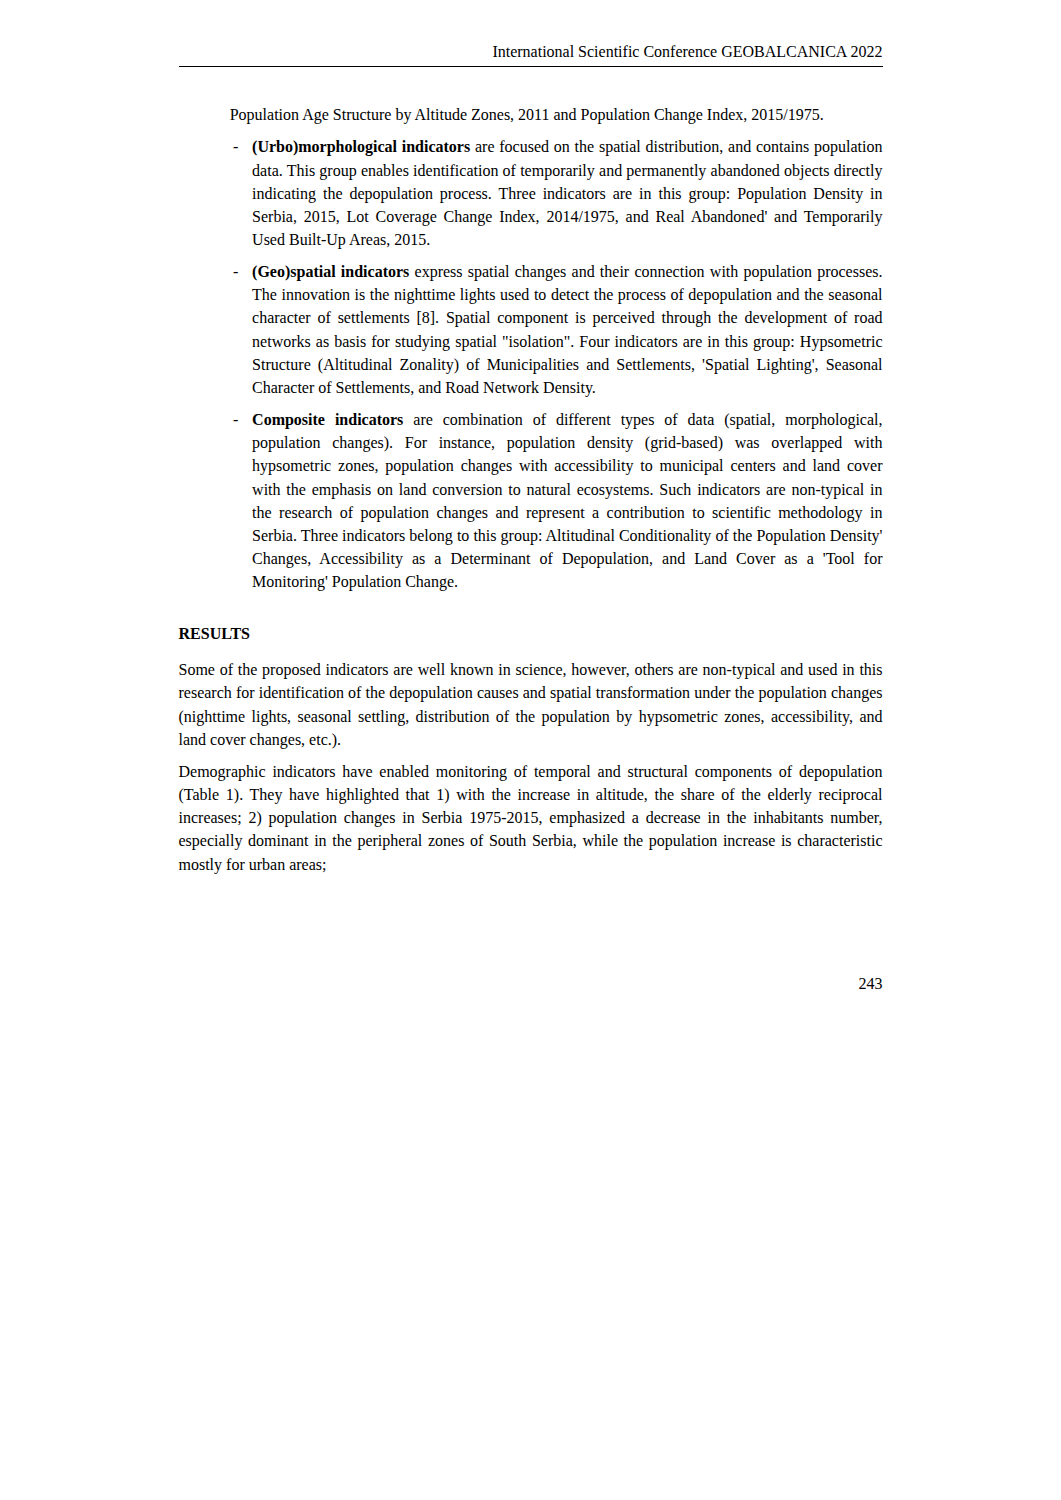International Scientific Conference GEOBALCANICA 2022
Population Age Structure by Altitude Zones, 2011 and Population Change Index, 2015/1975.
(Urbo)morphological indicators are focused on the spatial distribution, and contains population data. This group enables identification of temporarily and permanently abandoned objects directly indicating the depopulation process. Three indicators are in this group: Population Density in Serbia, 2015, Lot Coverage Change Index, 2014/1975, and Real Abandoned' and Temporarily Used Built-Up Areas, 2015.
(Geo)spatial indicators express spatial changes and their connection with population processes. The innovation is the nighttime lights used to detect the process of depopulation and the seasonal character of settlements [8]. Spatial component is perceived through the development of road networks as basis for studying spatial "isolation". Four indicators are in this group: Hypsometric Structure (Altitudinal Zonality) of Municipalities and Settlements, 'Spatial Lighting', Seasonal Character of Settlements, and Road Network Density.
Composite indicators are combination of different types of data (spatial, morphological, population changes). For instance, population density (grid-based) was overlapped with hypsometric zones, population changes with accessibility to municipal centers and land cover with the emphasis on land conversion to natural ecosystems. Such indicators are non-typical in the research of population changes and represent a contribution to scientific methodology in Serbia. Three indicators belong to this group: Altitudinal Conditionality of the Population Density' Changes, Accessibility as a Determinant of Depopulation, and Land Cover as a 'Tool for Monitoring' Population Change.
RESULTS
Some of the proposed indicators are well known in science, however, others are non-typical and used in this research for identification of the depopulation causes and spatial transformation under the population changes (nighttime lights, seasonal settling, distribution of the population by hypsometric zones, accessibility, and land cover changes, etc.).
Demographic indicators have enabled monitoring of temporal and structural components of depopulation (Table 1). They have highlighted that 1) with the increase in altitude, the share of the elderly reciprocal increases; 2) population changes in Serbia 1975-2015, emphasized a decrease in the inhabitants number, especially dominant in the peripheral zones of South Serbia, while the population increase is characteristic mostly for urban areas;
243